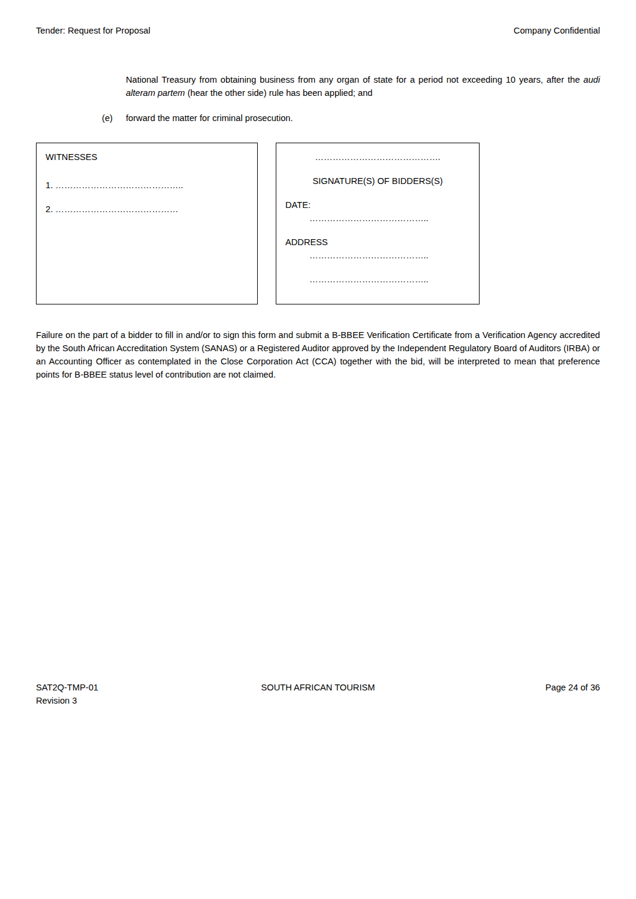Tender: Request for Proposal
Company Confidential
National Treasury from obtaining business from any organ of state for a period not exceeding 10 years, after the audi alteram partem (hear the other side) rule has been applied; and
(e)
forward the matter for criminal prosecution.
WITNESSES
1. ……………………………………..
2. ……………………………………
…………………………………….
SIGNATURE(S) OF BIDDERS(S)
DATE:
…………………………………..
ADDRESS
…………………………………..
…………………………………..
Failure on the part of a bidder to fill in and/or to sign this form and submit a B-BBEE Verification Certificate from a Verification Agency accredited by the South African Accreditation System (SANAS) or a Registered Auditor approved by the Independent Regulatory Board of Auditors (IRBA) or an Accounting Officer as contemplated in the Close Corporation Act (CCA) together with the bid, will be interpreted to mean that preference points for B-BBEE status level of contribution are not claimed.
SAT2Q-TMP-01
Revision 3
SOUTH AFRICAN TOURISM
Page 24 of 36